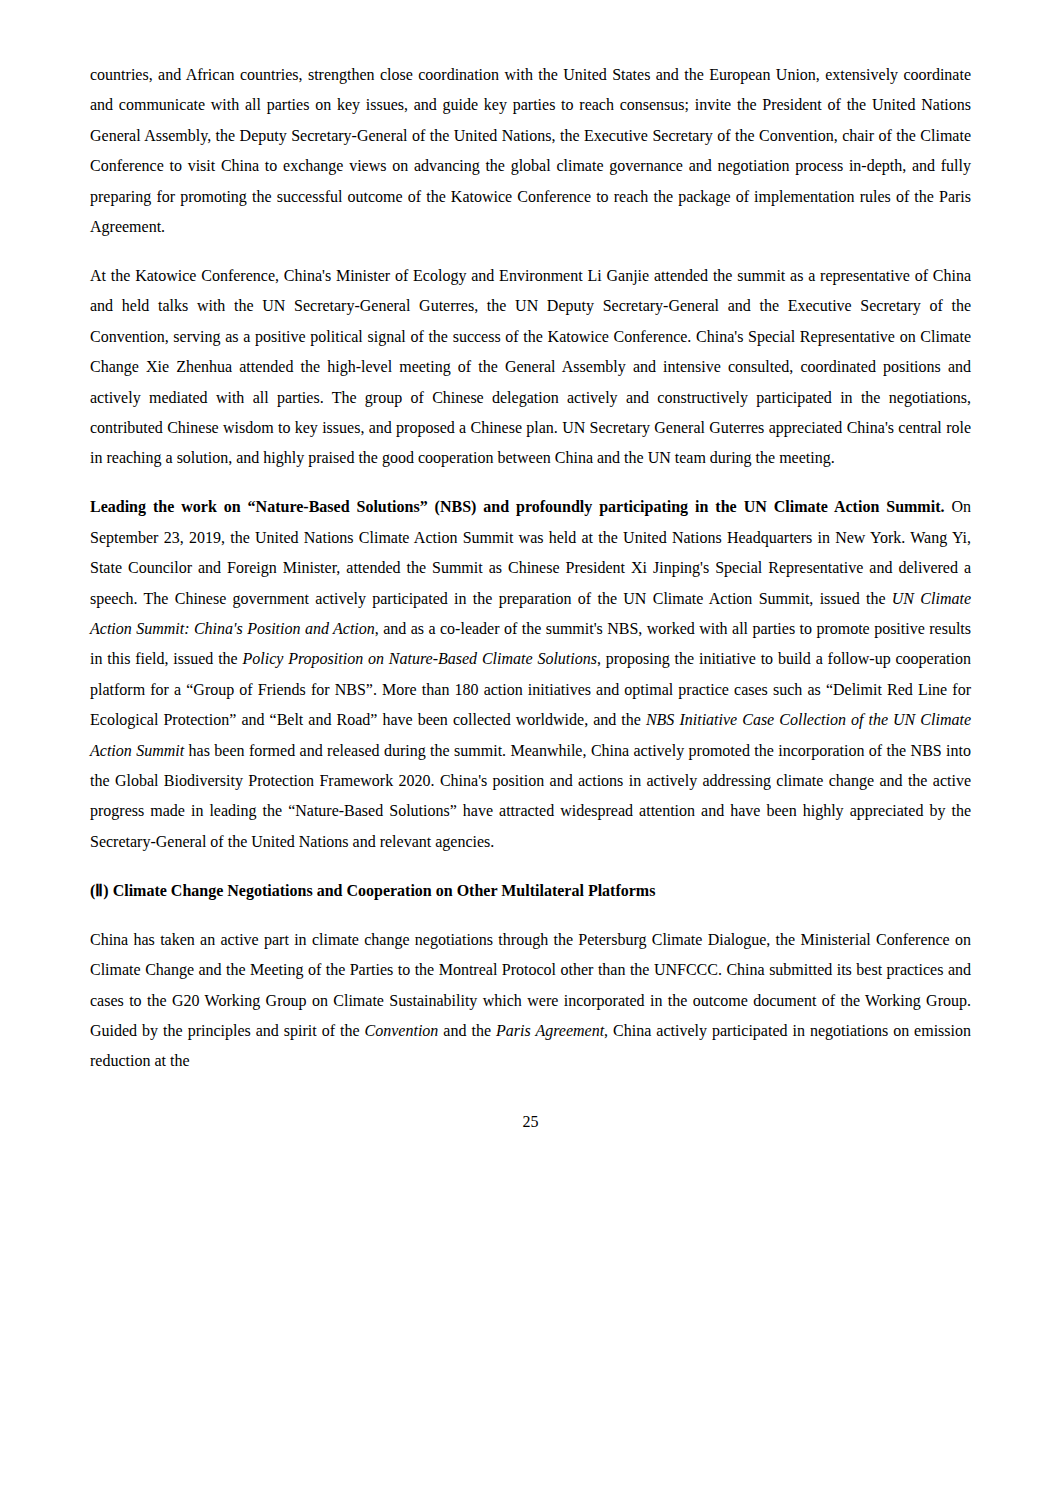countries, and African countries, strengthen close coordination with the United States and the European Union, extensively coordinate and communicate with all parties on key issues, and guide key parties to reach consensus; invite the President of the United Nations General Assembly, the Deputy Secretary-General of the United Nations, the Executive Secretary of the Convention, chair of the Climate Conference to visit China to exchange views on advancing the global climate governance and negotiation process in-depth, and fully preparing for promoting the successful outcome of the Katowice Conference to reach the package of implementation rules of the Paris Agreement.
At the Katowice Conference, China's Minister of Ecology and Environment Li Ganjie attended the summit as a representative of China and held talks with the UN Secretary-General Guterres, the UN Deputy Secretary-General and the Executive Secretary of the Convention, serving as a positive political signal of the success of the Katowice Conference. China's Special Representative on Climate Change Xie Zhenhua attended the high-level meeting of the General Assembly and intensive consulted, coordinated positions and actively mediated with all parties. The group of Chinese delegation actively and constructively participated in the negotiations, contributed Chinese wisdom to key issues, and proposed a Chinese plan. UN Secretary General Guterres appreciated China's central role in reaching a solution, and highly praised the good cooperation between China and the UN team during the meeting.
Leading the work on “Nature-Based Solutions” (NBS) and profoundly participating in the UN Climate Action Summit. On September 23, 2019, the United Nations Climate Action Summit was held at the United Nations Headquarters in New York. Wang Yi, State Councilor and Foreign Minister, attended the Summit as Chinese President Xi Jinping's Special Representative and delivered a speech. The Chinese government actively participated in the preparation of the UN Climate Action Summit, issued the UN Climate Action Summit: China's Position and Action, and as a co-leader of the summit's NBS, worked with all parties to promote positive results in this field, issued the Policy Proposition on Nature-Based Climate Solutions, proposing the initiative to build a follow-up cooperation platform for a “Group of Friends for NBS”. More than 180 action initiatives and optimal practice cases such as “Delimit Red Line for Ecological Protection” and “Belt and Road” have been collected worldwide, and the NBS Initiative Case Collection of the UN Climate Action Summit has been formed and released during the summit. Meanwhile, China actively promoted the incorporation of the NBS into the Global Biodiversity Protection Framework 2020. China's position and actions in actively addressing climate change and the active progress made in leading the “Nature-Based Solutions” have attracted widespread attention and have been highly appreciated by the Secretary-General of the United Nations and relevant agencies.
(Ⅱ) Climate Change Negotiations and Cooperation on Other Multilateral Platforms
China has taken an active part in climate change negotiations through the Petersburg Climate Dialogue, the Ministerial Conference on Climate Change and the Meeting of the Parties to the Montreal Protocol other than the UNFCCC. China submitted its best practices and cases to the G20 Working Group on Climate Sustainability which were incorporated in the outcome document of the Working Group. Guided by the principles and spirit of the Convention and the Paris Agreement, China actively participated in negotiations on emission reduction at the
25